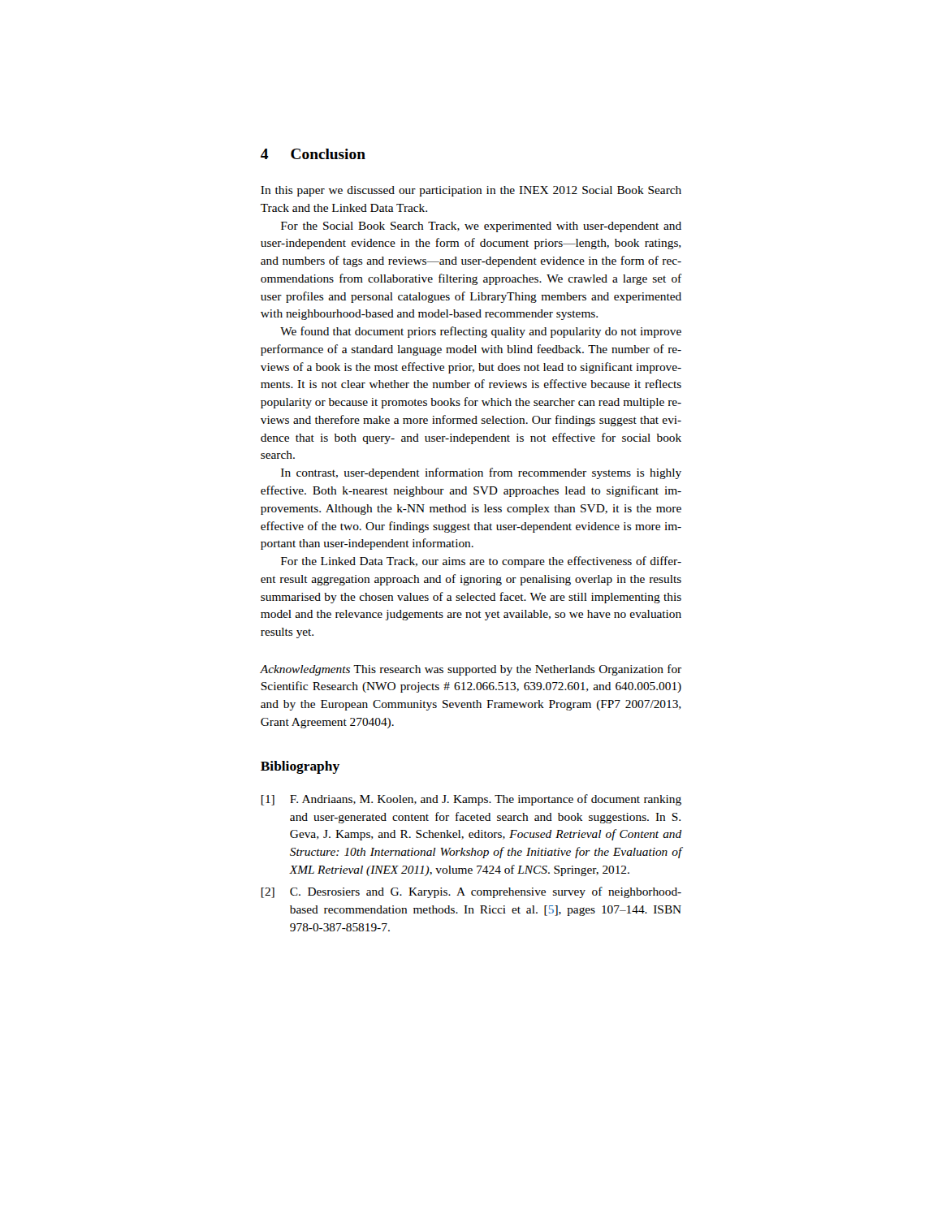4 Conclusion
In this paper we discussed our participation in the INEX 2012 Social Book Search Track and the Linked Data Track.
For the Social Book Search Track, we experimented with user-dependent and user-independent evidence in the form of document priors—length, book ratings, and numbers of tags and reviews—and user-dependent evidence in the form of recommendations from collaborative filtering approaches. We crawled a large set of user profiles and personal catalogues of LibraryThing members and experimented with neighbourhood-based and model-based recommender systems.
We found that document priors reflecting quality and popularity do not improve performance of a standard language model with blind feedback. The number of reviews of a book is the most effective prior, but does not lead to significant improvements. It is not clear whether the number of reviews is effective because it reflects popularity or because it promotes books for which the searcher can read multiple reviews and therefore make a more informed selection. Our findings suggest that evidence that is both query- and user-independent is not effective for social book search.
In contrast, user-dependent information from recommender systems is highly effective. Both k-nearest neighbour and SVD approaches lead to significant improvements. Although the k-NN method is less complex than SVD, it is the more effective of the two. Our findings suggest that user-dependent evidence is more important than user-independent information.
For the Linked Data Track, our aims are to compare the effectiveness of different result aggregation approach and of ignoring or penalising overlap in the results summarised by the chosen values of a selected facet. We are still implementing this model and the relevance judgements are not yet available, so we have no evaluation results yet.
Acknowledgments This research was supported by the Netherlands Organization for Scientific Research (NWO projects # 612.066.513, 639.072.601, and 640.005.001) and by the European Communitys Seventh Framework Program (FP7 2007/2013, Grant Agreement 270404).
Bibliography
[1] F. Andriaans, M. Koolen, and J. Kamps. The importance of document ranking and user-generated content for faceted search and book suggestions. In S. Geva, J. Kamps, and R. Schenkel, editors, Focused Retrieval of Content and Structure: 10th International Workshop of the Initiative for the Evaluation of XML Retrieval (INEX 2011), volume 7424 of LNCS. Springer, 2012.
[2] C. Desrosiers and G. Karypis. A comprehensive survey of neighborhood-based recommendation methods. In Ricci et al. [5], pages 107–144. ISBN 978-0-387-85819-7.